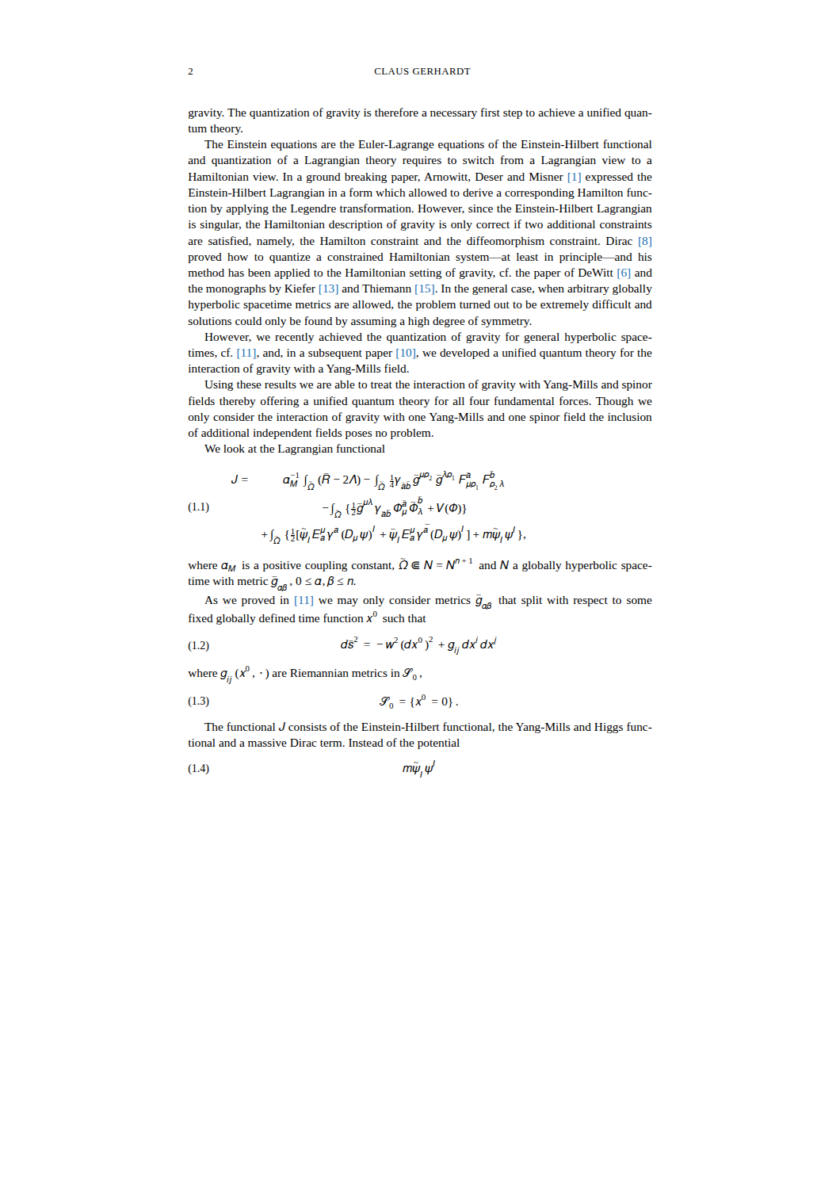2 CLAUS GERHARDT
gravity. The quantization of gravity is therefore a necessary first step to achieve a unified quantum theory.
The Einstein equations are the Euler-Lagrange equations of the Einstein-Hilbert functional and quantization of a Lagrangian theory requires to switch from a Lagrangian view to a Hamiltonian view. In a ground breaking paper, Arnowitt, Deser and Misner [1] expressed the Einstein-Hilbert Lagrangian in a form which allowed to derive a corresponding Hamilton function by applying the Legendre transformation. However, since the Einstein-Hilbert Lagrangian is singular, the Hamiltonian description of gravity is only correct if two additional constraints are satisfied, namely, the Hamilton constraint and the diffeomorphism constraint. Dirac [8] proved how to quantize a constrained Hamiltonian system—at least in principle—and his method has been applied to the Hamiltonian setting of gravity, cf. the paper of DeWitt [6] and the monographs by Kiefer [13] and Thiemann [15]. In the general case, when arbitrary globally hyperbolic spacetime metrics are allowed, the problem turned out to be extremely difficult and solutions could only be found by assuming a high degree of symmetry.
However, we recently achieved the quantization of gravity for general hyperbolic spacetimes, cf. [11], and, in a subsequent paper [10], we developed a unified quantum theory for the interaction of gravity with a Yang-Mills field.
Using these results we are able to treat the interaction of gravity with Yang-Mills and spinor fields thereby offering a unified quantum theory for all four fundamental forces. Though we only consider the interaction of gravity with one Yang-Mills and one spinor field the inclusion of additional independent fields poses no problem.
We look at the Lagrangian functional
(1.1) J = αM−1 ∫Ω~ ( R¯ − 2 Λ ) − ∫Ω~ 14 γa¯b¯ g¯μρ2 g¯λρ1 Fμρ1a¯ Fρ2λb¯ − ∫Ω~ { 12 g¯μλ γa¯b¯ Φμa¯ Φ¯λb¯ + V ( Φ ) } + ∫Ω~ { 12 [ ψ~I Eaμ γa (Dμψ)I + ψ¯I Eaμ γa (Dμψ)I ¯ ] + m ψ~I ψI } ,
where αM is a positive coupling constant, Ω~⋐N=Nn+1 and N a globally hyperbolic spacetime with metric g¯αβ, 0≤α,β≤n.
As we proved in [11] we may only consider metrics g¯αβ that split with respect to some fixed globally defined time function x0 such that
(1.2) ds¯2 = − w2 (dx0)2 + gij dxi dxj
where gij(x0,⋅) are Riemannian metrics in 𝒮0,
(1.3) 𝒮0 = { x0 = 0 } .
The functional J consists of the Einstein-Hilbert functional, the Yang-Mills and Higgs functional and a massive Dirac term. Instead of the potential
(1.4) m ψ~I ψI